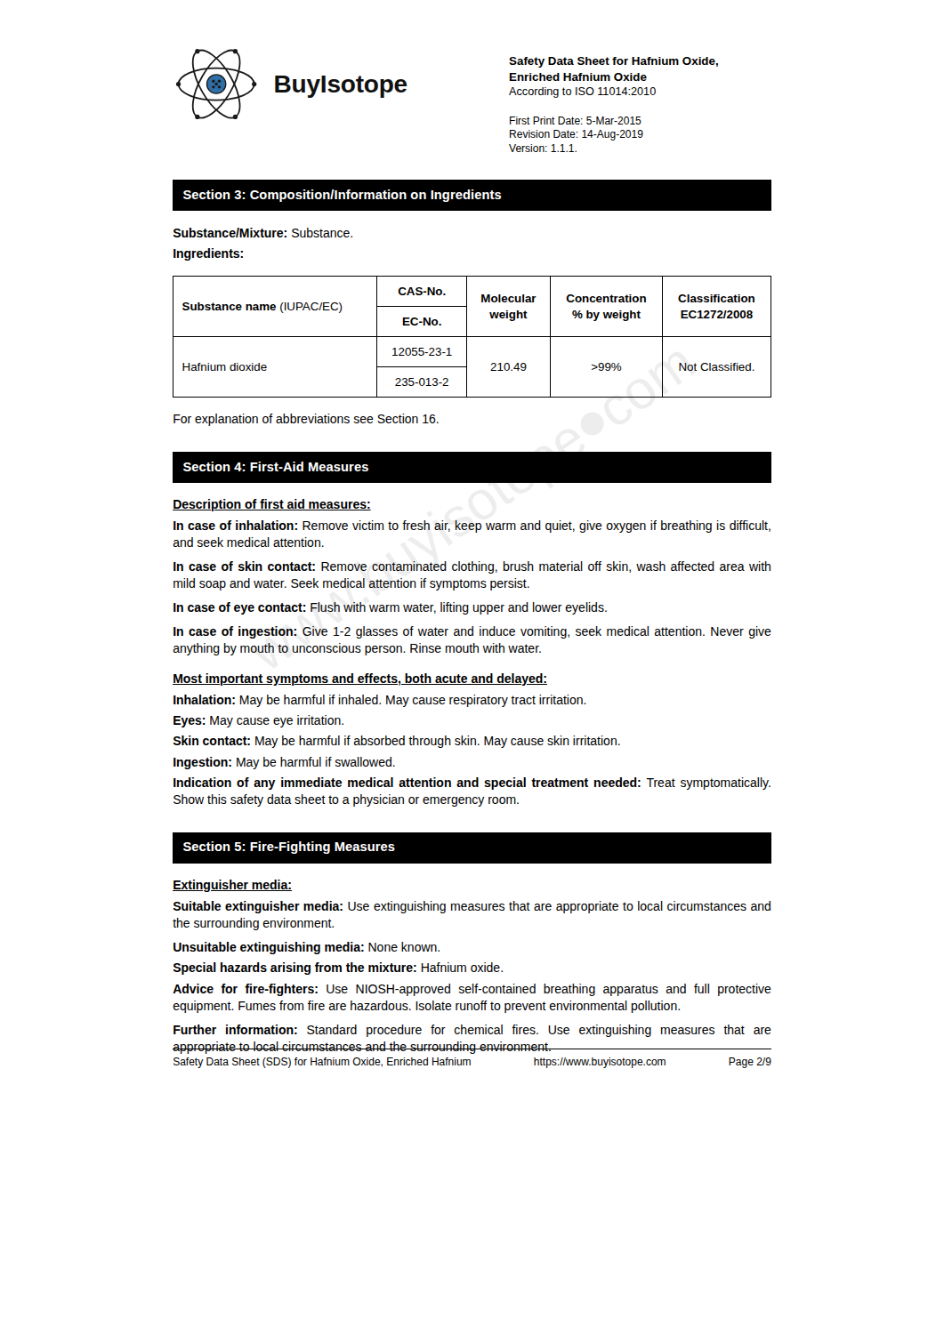www.buyisotope com
BuyIsotope
Safety Data Sheet for Hafnium Oxide,
Enriched Hafnium Oxide
According to ISO 11014:2010
First Print Date: 5-Mar-2015
Revision Date: 14-Aug-2019
Version: 1.1.1.
Section 3: Composition/Information on Ingredients
Substance/Mixture: Substance.
Ingredients:
| Substance name (IUPAC/EC) | CAS-No. | Molecular weight | Concentration % by weight | Classification EC1272/2008 |
| --- | --- | --- | --- | --- |
| EC-No. |
| Hafnium dioxide | 12055-23-1 | 210.49 | >99% | Not Classified. |
| 235-013-2 |
For explanation of abbreviations see Section 16.
Section 4: First-Aid Measures
Description of first aid measures:
In case of inhalation: Remove victim to fresh air, keep warm and quiet, give oxygen if breathing is difficult, and seek medical attention.
In case of skin contact: Remove contaminated clothing, brush material off skin, wash affected area with mild soap and water. Seek medical attention if symptoms persist.
In case of eye contact: Flush with warm water, lifting upper and lower eyelids.
In case of ingestion: Give 1-2 glasses of water and induce vomiting, seek medical attention. Never give anything by mouth to unconscious person. Rinse mouth with water.
Most important symptoms and effects, both acute and delayed:
Inhalation: May be harmful if inhaled. May cause respiratory tract irritation.
Eyes: May cause eye irritation.
Skin contact: May be harmful if absorbed through skin. May cause skin irritation.
Ingestion: May be harmful if swallowed.
Indication of any immediate medical attention and special treatment needed: Treat symptomatically. Show this safety data sheet to a physician or emergency room.
Section 5: Fire-Fighting Measures
Extinguisher media:
Suitable extinguisher media: Use extinguishing measures that are appropriate to local circumstances and the surrounding environment.
Unsuitable extinguishing media: None known.
Special hazards arising from the mixture: Hafnium oxide.
Advice for fire-fighters: Use NIOSH-approved self-contained breathing apparatus and full protective equipment. Fumes from fire are hazardous. Isolate runoff to prevent environmental pollution.
Further information: Standard procedure for chemical fires. Use extinguishing measures that are appropriate to local circumstances and the surrounding environment.
Safety Data Sheet (SDS) for Hafnium Oxide, Enriched Hafnium
https://www.buyisotope.com
Page 2/9